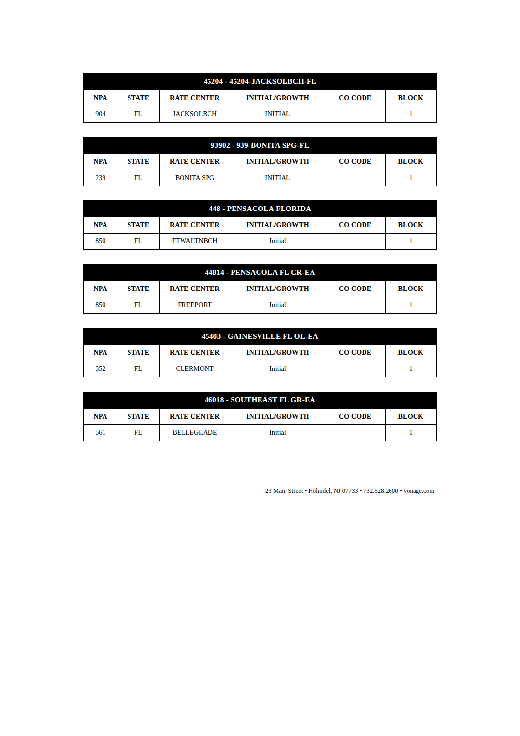45204 - 45204-JACKSOLBCH-FL
| NPA | STATE | RATE CENTER | INITIAL/GROWTH | CO CODE | BLOCK |
| --- | --- | --- | --- | --- | --- |
| 904 | FL | JACKSOLBCH | INITIAL | | 1 |
93902 - 939-BONITA SPG-FL
| NPA | STATE | RATE CENTER | INITIAL/GROWTH | CO CODE | BLOCK |
| --- | --- | --- | --- | --- | --- |
| 239 | FL | BONITA SPG | INITIAL | | 1 |
448 - PENSACOLA FLORIDA
| NPA | STATE | RATE CENTER | INITIAL/GROWTH | CO CODE | BLOCK |
| --- | --- | --- | --- | --- | --- |
| 850 | FL | FTWALTNBCH | Initial | | 1 |
44814 - PENSACOLA FL CR-EA
| NPA | STATE | RATE CENTER | INITIAL/GROWTH | CO CODE | BLOCK |
| --- | --- | --- | --- | --- | --- |
| 850 | FL | FREEPORT | Initial | | 1 |
45403 - GAINESVILLE FL OL-EA
| NPA | STATE | RATE CENTER | INITIAL/GROWTH | CO CODE | BLOCK |
| --- | --- | --- | --- | --- | --- |
| 352 | FL | CLERMONT | Initial | | 1 |
46018 - SOUTHEAST FL GR-EA
| NPA | STATE | RATE CENTER | INITIAL/GROWTH | CO CODE | BLOCK |
| --- | --- | --- | --- | --- | --- |
| 561 | FL | BELLEGLADE | Initial | | 1 |
23 Main Street • Holmdel, NJ 07733 • 732.528.2600 • vonage.com